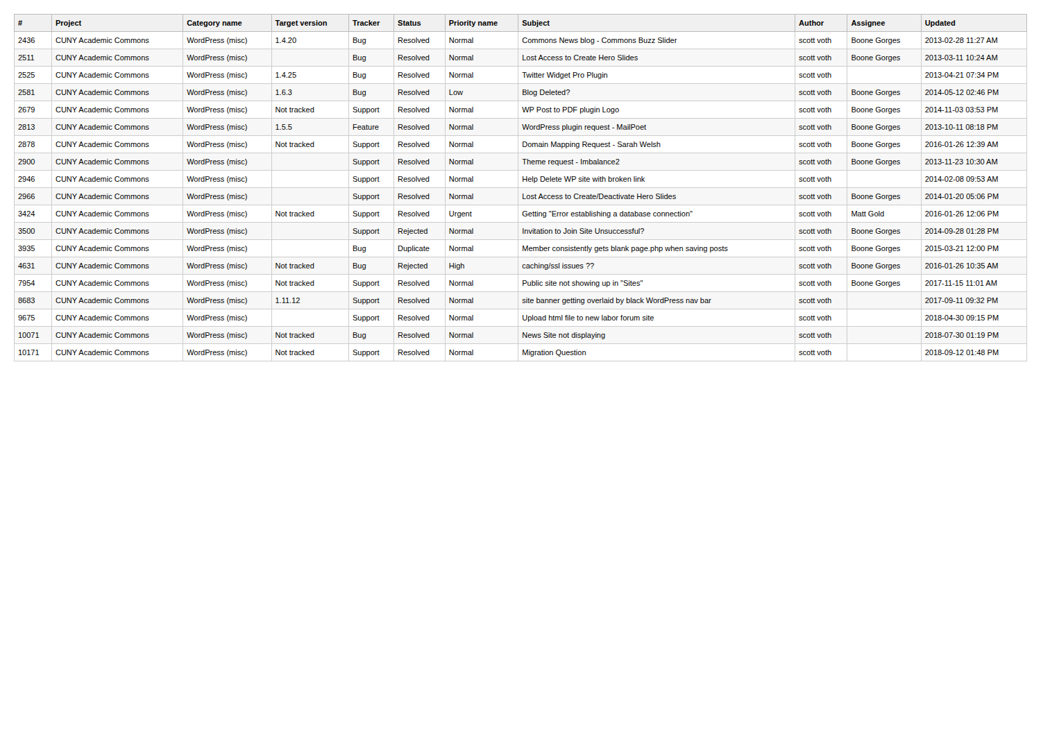| # | Project | Category name | Target version | Tracker | Status | Priority name | Subject | Author | Assignee | Updated |
| --- | --- | --- | --- | --- | --- | --- | --- | --- | --- | --- |
| 2436 | CUNY Academic Commons | WordPress (misc) | 1.4.20 | Bug | Resolved | Normal | Commons News blog - Commons Buzz Slider | scott voth | Boone Gorges | 2013-02-28 11:27 AM |
| 2511 | CUNY Academic Commons | WordPress (misc) | | Bug | Resolved | Normal | Lost Access to Create Hero Slides | scott voth | Boone Gorges | 2013-03-11 10:24 AM |
| 2525 | CUNY Academic Commons | WordPress (misc) | 1.4.25 | Bug | Resolved | Normal | Twitter Widget Pro Plugin | scott voth | | 2013-04-21 07:34 PM |
| 2581 | CUNY Academic Commons | WordPress (misc) | 1.6.3 | Bug | Resolved | Low | Blog Deleted? | scott voth | Boone Gorges | 2014-05-12 02:46 PM |
| 2679 | CUNY Academic Commons | WordPress (misc) | Not tracked | Support | Resolved | Normal | WP Post to PDF plugin Logo | scott voth | Boone Gorges | 2014-11-03 03:53 PM |
| 2813 | CUNY Academic Commons | WordPress (misc) | 1.5.5 | Feature | Resolved | Normal | WordPress plugin request - MailPoet | scott voth | Boone Gorges | 2013-10-11 08:18 PM |
| 2878 | CUNY Academic Commons | WordPress (misc) | Not tracked | Support | Resolved | Normal | Domain Mapping Request - Sarah Welsh | scott voth | Boone Gorges | 2016-01-26 12:39 AM |
| 2900 | CUNY Academic Commons | WordPress (misc) | | Support | Resolved | Normal | Theme request - Imbalance2 | scott voth | Boone Gorges | 2013-11-23 10:30 AM |
| 2946 | CUNY Academic Commons | WordPress (misc) | | Support | Resolved | Normal | Help Delete WP site with broken link | scott voth | | 2014-02-08 09:53 AM |
| 2966 | CUNY Academic Commons | WordPress (misc) | | Support | Resolved | Normal | Lost Access to Create/Deactivate Hero Slides | scott voth | Boone Gorges | 2014-01-20 05:06 PM |
| 3424 | CUNY Academic Commons | WordPress (misc) | Not tracked | Support | Resolved | Urgent | Getting "Error establishing a database connection" | scott voth | Matt Gold | 2016-01-26 12:06 PM |
| 3500 | CUNY Academic Commons | WordPress (misc) | | Support | Rejected | Normal | Invitation to Join Site Unsuccessful? | scott voth | Boone Gorges | 2014-09-28 01:28 PM |
| 3935 | CUNY Academic Commons | WordPress (misc) | | Bug | Duplicate | Normal | Member consistently gets blank page.php when saving posts | scott voth | Boone Gorges | 2015-03-21 12:00 PM |
| 4631 | CUNY Academic Commons | WordPress (misc) | Not tracked | Bug | Rejected | High | caching/ssl issues ?? | scott voth | Boone Gorges | 2016-01-26 10:35 AM |
| 7954 | CUNY Academic Commons | WordPress (misc) | Not tracked | Support | Resolved | Normal | Public site not showing up in "Sites" | scott voth | Boone Gorges | 2017-11-15 11:01 AM |
| 8683 | CUNY Academic Commons | WordPress (misc) | 1.11.12 | Support | Resolved | Normal | site banner getting overlaid by black WordPress nav bar | scott voth | | 2017-09-11 09:32 PM |
| 9675 | CUNY Academic Commons | WordPress (misc) | | Support | Resolved | Normal | Upload html file to new labor forum site | scott voth | | 2018-04-30 09:15 PM |
| 10071 | CUNY Academic Commons | WordPress (misc) | Not tracked | Bug | Resolved | Normal | News Site not displaying | scott voth | | 2018-07-30 01:19 PM |
| 10171 | CUNY Academic Commons | WordPress (misc) | Not tracked | Support | Resolved | Normal | Migration Question | scott voth | | 2018-09-12 01:48 PM |